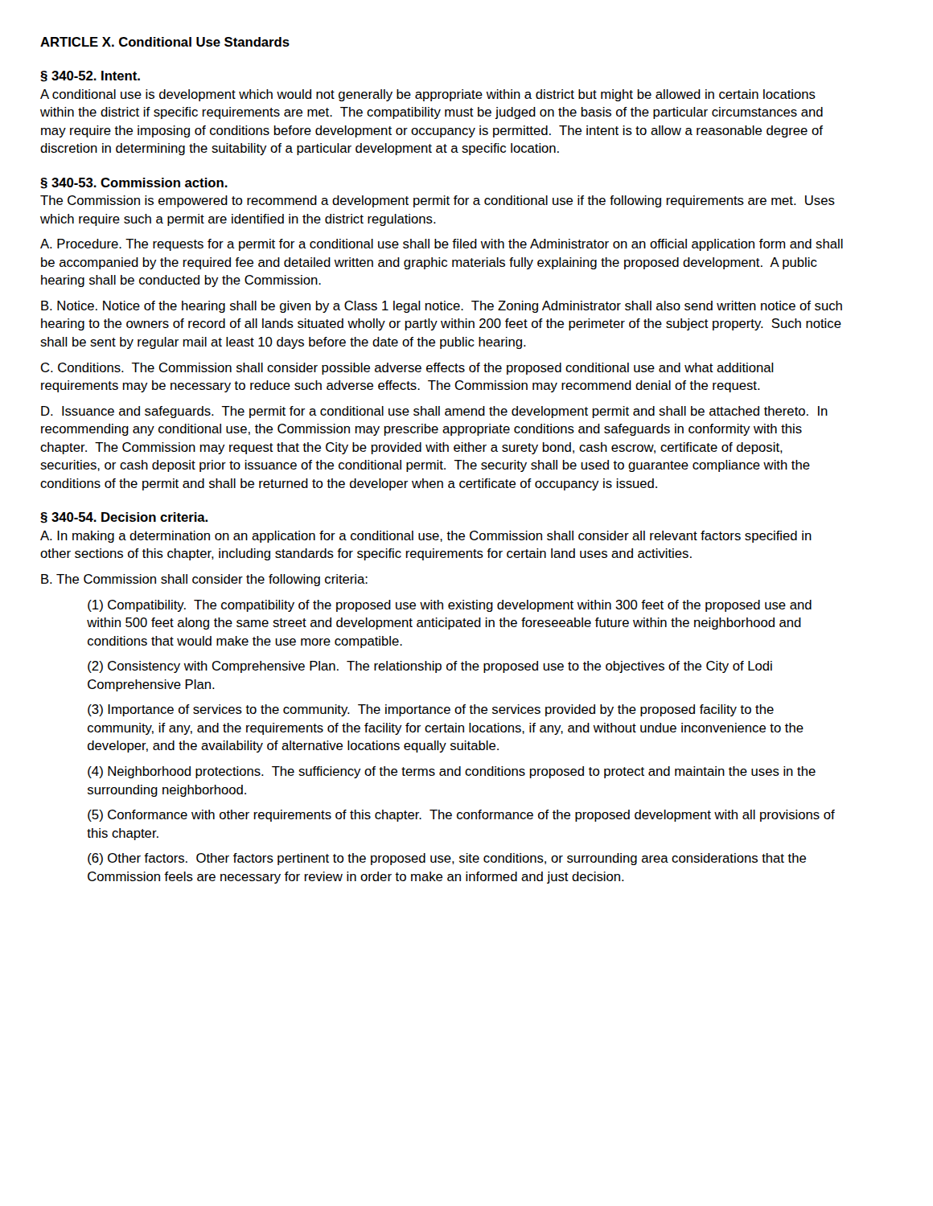ARTICLE X. Conditional Use Standards
§ 340-52. Intent.
A conditional use is development which would not generally be appropriate within a district but might be allowed in certain locations within the district if specific requirements are met. The compatibility must be judged on the basis of the particular circumstances and may require the imposing of conditions before development or occupancy is permitted. The intent is to allow a reasonable degree of discretion in determining the suitability of a particular development at a specific location.
§ 340-53. Commission action.
The Commission is empowered to recommend a development permit for a conditional use if the following requirements are met. Uses which require such a permit are identified in the district regulations.
A. Procedure. The requests for a permit for a conditional use shall be filed with the Administrator on an official application form and shall be accompanied by the required fee and detailed written and graphic materials fully explaining the proposed development. A public hearing shall be conducted by the Commission.
B. Notice. Notice of the hearing shall be given by a Class 1 legal notice. The Zoning Administrator shall also send written notice of such hearing to the owners of record of all lands situated wholly or partly within 200 feet of the perimeter of the subject property. Such notice shall be sent by regular mail at least 10 days before the date of the public hearing.
C. Conditions. The Commission shall consider possible adverse effects of the proposed conditional use and what additional requirements may be necessary to reduce such adverse effects. The Commission may recommend denial of the request.
D. Issuance and safeguards. The permit for a conditional use shall amend the development permit and shall be attached thereto. In recommending any conditional use, the Commission may prescribe appropriate conditions and safeguards in conformity with this chapter. The Commission may request that the City be provided with either a surety bond, cash escrow, certificate of deposit, securities, or cash deposit prior to issuance of the conditional permit. The security shall be used to guarantee compliance with the conditions of the permit and shall be returned to the developer when a certificate of occupancy is issued.
§ 340-54. Decision criteria.
A. In making a determination on an application for a conditional use, the Commission shall consider all relevant factors specified in other sections of this chapter, including standards for specific requirements for certain land uses and activities.
B. The Commission shall consider the following criteria:
(1) Compatibility. The compatibility of the proposed use with existing development within 300 feet of the proposed use and within 500 feet along the same street and development anticipated in the foreseeable future within the neighborhood and conditions that would make the use more compatible.
(2) Consistency with Comprehensive Plan. The relationship of the proposed use to the objectives of the City of Lodi Comprehensive Plan.
(3) Importance of services to the community. The importance of the services provided by the proposed facility to the community, if any, and the requirements of the facility for certain locations, if any, and without undue inconvenience to the developer, and the availability of alternative locations equally suitable.
(4) Neighborhood protections. The sufficiency of the terms and conditions proposed to protect and maintain the uses in the surrounding neighborhood.
(5) Conformance with other requirements of this chapter. The conformance of the proposed development with all provisions of this chapter.
(6) Other factors. Other factors pertinent to the proposed use, site conditions, or surrounding area considerations that the Commission feels are necessary for review in order to make an informed and just decision.